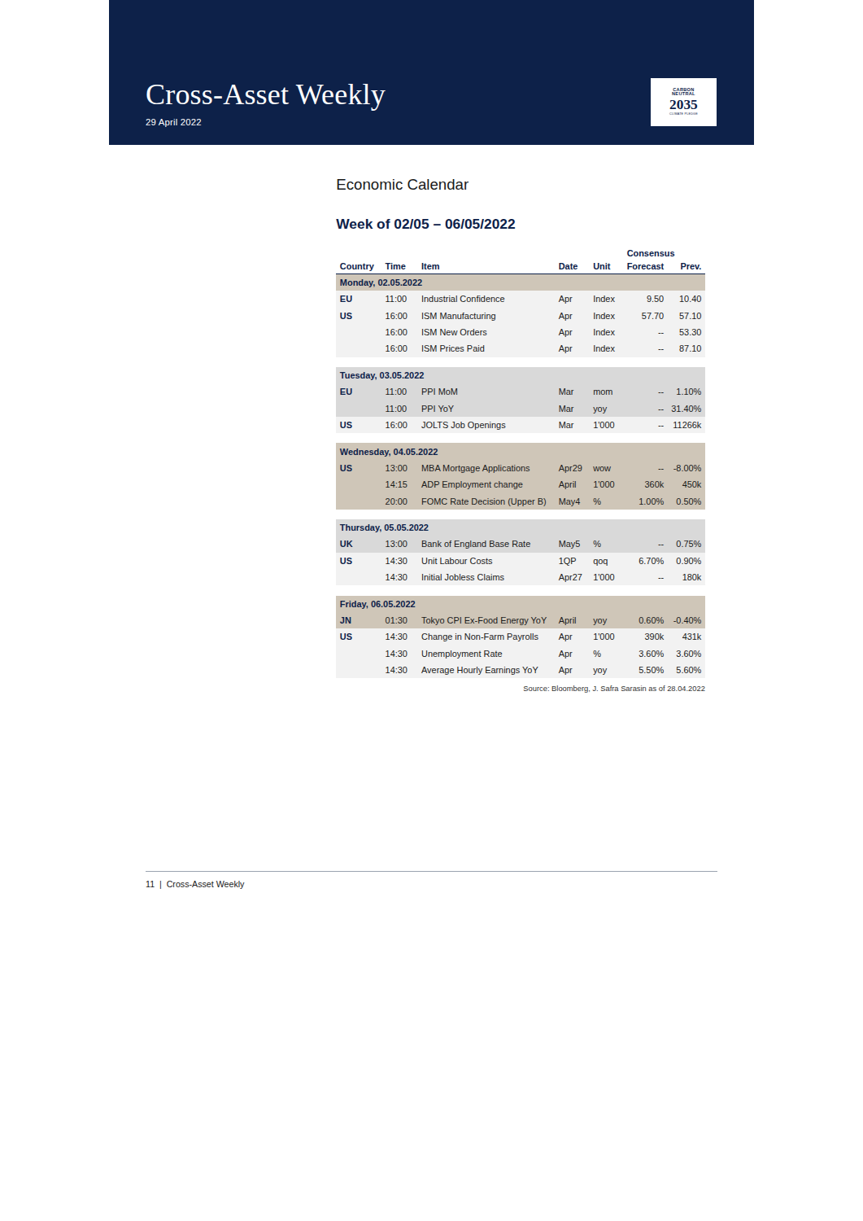Cross-Asset Weekly
29 April 2022
CARBON
NEUTRAL
2035
CLIMATE PLEDGE
Economic Calendar
Week of 02/05 – 06/05/2022
| | Consensus |
| --- | --- |
| Country | Time | Item | Date | Unit | Forecast | Prev. |
| Monday, 02.05.2022 |
| EU | 11:00 | Industrial Confidence | Apr | Index | 9.50 | 10.40 |
| US | 16:00 | ISM Manufacturing | Apr | Index | 57.70 | 57.10 |
| | 16:00 | ISM New Orders | Apr | Index | -- | 53.30 |
| | 16:00 | ISM Prices Paid | Apr | Index | -- | 87.10 |
| Tuesday, 03.05.2022 |
| EU | 11:00 | PPI MoM | Mar | mom | -- | 1.10% |
| | 11:00 | PPI YoY | Mar | yoy | -- | 31.40% |
| US | 16:00 | JOLTS Job Openings | Mar | 1'000 | -- | 11266k |
| Wednesday, 04.05.2022 |
| US | 13:00 | MBA Mortgage Applications | Apr29 | wow | -- | -8.00% |
| | 14:15 | ADP Employment change | April | 1'000 | 360k | 450k |
| | 20:00 | FOMC Rate Decision (Upper B) | May4 | % | 1.00% | 0.50% |
| Thursday, 05.05.2022 |
| UK | 13:00 | Bank of England Base Rate | May5 | % | -- | 0.75% |
| US | 14:30 | Unit Labour Costs | 1QP | qoq | 6.70% | 0.90% |
| | 14:30 | Initial Jobless Claims | Apr27 | 1'000 | -- | 180k |
| Friday, 06.05.2022 |
| JN | 01:30 | Tokyo CPI Ex-Food Energy YoY | April | yoy | 0.60% | -0.40% |
| US | 14:30 | Change in Non-Farm Payrolls | Apr | 1'000 | 390k | 431k |
| | 14:30 | Unemployment Rate | Apr | % | 3.60% | 3.60% |
| | 14:30 | Average Hourly Earnings YoY | Apr | yoy | 5.50% | 5.60% |
Source: Bloomberg, J. Safra Sarasin as of 28.04.2022
11 | Cross-Asset Weekly